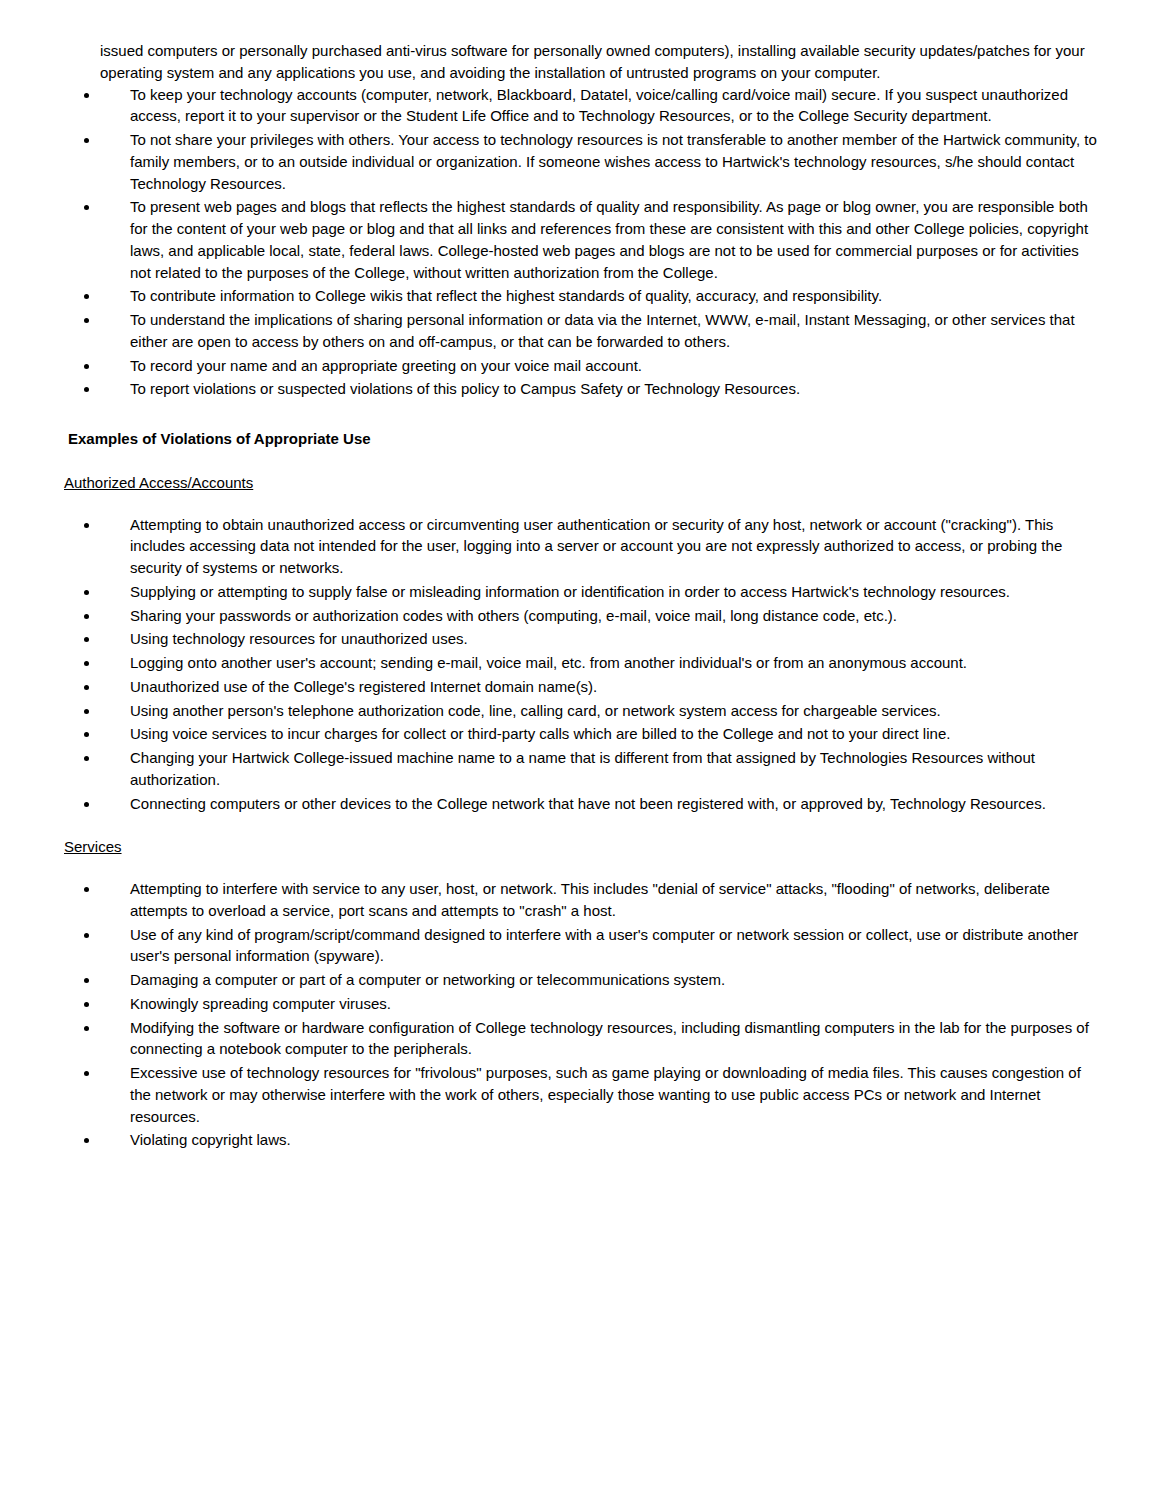issued computers or personally purchased anti-virus software for personally owned computers), installing available security updates/patches for your operating system and any applications you use, and avoiding the installation of untrusted programs on your computer.
To keep your technology accounts (computer, network, Blackboard, Datatel, voice/calling card/voice mail) secure. If you suspect unauthorized access, report it to your supervisor or the Student Life Office and to Technology Resources, or to the College Security department.
To not share your privileges with others. Your access to technology resources is not transferable to another member of the Hartwick community, to family members, or to an outside individual or organization. If someone wishes access to Hartwick's technology resources, s/he should contact Technology Resources.
To present web pages and blogs that reflects the highest standards of quality and responsibility. As page or blog owner, you are responsible both for the content of your web page or blog and that all links and references from these are consistent with this and other College policies, copyright laws, and applicable local, state, federal laws. College-hosted web pages and blogs are not to be used for commercial purposes or for activities not related to the purposes of the College, without written authorization from the College.
To contribute information to College wikis that reflect the highest standards of quality, accuracy, and responsibility.
To understand the implications of sharing personal information or data via the Internet, WWW, e-mail, Instant Messaging, or other services that either are open to access by others on and off-campus, or that can be forwarded to others.
To record your name and an appropriate greeting on your voice mail account.
To report violations or suspected violations of this policy to Campus Safety or Technology Resources.
Examples of Violations of Appropriate Use
Authorized Access/Accounts
Attempting to obtain unauthorized access or circumventing user authentication or security of any host, network or account ("cracking"). This includes accessing data not intended for the user, logging into a server or account you are not expressly authorized to access, or probing the security of systems or networks.
Supplying or attempting to supply false or misleading information or identification in order to access Hartwick's technology resources.
Sharing your passwords or authorization codes with others (computing, e-mail, voice mail, long distance code, etc.).
Using technology resources for unauthorized uses.
Logging onto another user's account; sending e-mail, voice mail, etc. from another individual's or from an anonymous account.
Unauthorized use of the College's registered Internet domain name(s).
Using another person's telephone authorization code, line, calling card, or network system access for chargeable services.
Using voice services to incur charges for collect or third-party calls which are billed to the College and not to your direct line.
Changing your Hartwick College-issued machine name to a name that is different from that assigned by Technologies Resources without authorization.
Connecting computers or other devices to the College network that have not been registered with, or approved by, Technology Resources.
Services
Attempting to interfere with service to any user, host, or network. This includes "denial of service" attacks, "flooding" of networks, deliberate attempts to overload a service, port scans and attempts to "crash" a host.
Use of any kind of program/script/command designed to interfere with a user's computer or network session or collect, use or distribute another user's personal information (spyware).
Damaging a computer or part of a computer or networking or telecommunications system.
Knowingly spreading computer viruses.
Modifying the software or hardware configuration of College technology resources, including dismantling computers in the lab for the purposes of connecting a notebook computer to the peripherals.
Excessive use of technology resources for "frivolous" purposes, such as game playing or downloading of media files. This causes congestion of the network or may otherwise interfere with the work of others, especially those wanting to use public access PCs or network and Internet resources.
Violating copyright laws.